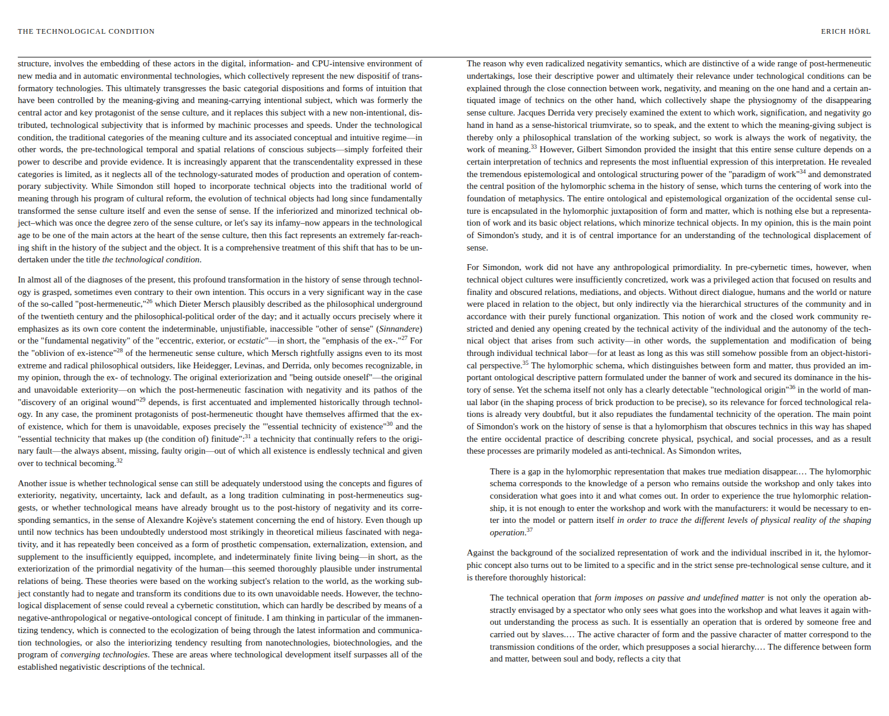The Technological Condition Erich Hörl
structure, involves the embedding of these actors in the digital, information- and CPU-intensive environment of new media and in automatic environmental technologies, which collectively represent the new dispositif of transformatory technologies. This ultimately transgresses the basic categorial dispositions and forms of intuition that have been controlled by the meaning-giving and meaning-carrying intentional subject, which was formerly the central actor and key protagonist of the sense culture, and it replaces this subject with a new non-intentional, distributed, technological subjectivity that is informed by machinic processes and speeds. Under the technological condition, the traditional categories of the meaning culture and its associated conceptual and intuitive regime—in other words, the pre-technological temporal and spatial relations of conscious subjects—simply forfeited their power to describe and provide evidence. It is increasingly apparent that the transcendentality expressed in these categories is limited, as it neglects all of the technology-saturated modes of production and operation of contemporary subjectivity. While Simondon still hoped to incorporate technical objects into the traditional world of meaning through his program of cultural reform, the evolution of technical objects had long since fundamentally transformed the sense culture itself and even the sense of sense. If the inferiorized and minorized technical object–which was once the degree zero of the sense culture, or let's say its infamy–now appears in the technological age to be one of the main actors at the heart of the sense culture, then this fact represents an extremely far-reaching shift in the history of the subject and the object. It is a comprehensive treatment of this shift that has to be undertaken under the title the technological condition.
In almost all of the diagnoses of the present, this profound transformation in the history of sense through technology is grasped, sometimes even contrary to their own intention. This occurs in a very significant way in the case of the so-called "post-hermeneutic,"26 which Dieter Mersch plausibly described as the philosophical underground of the twentieth century and the philosophical-political order of the day; and it actually occurs precisely where it emphasizes as its own core content the indeterminable, unjustifiable, inaccessible "other of sense" (Sinnandere) or the "fundamental negativity" of the "eccentric, exterior, or ecstatic"—in short, the "emphasis of the ex-."27 For the "oblivion of ex-istence"28 of the hermeneutic sense culture, which Mersch rightfully assigns even to its most extreme and radical philosophical outsiders, like Heidegger, Levinas, and Derrida, only becomes recognizable, in my opinion, through the ex- of technology. The original exteriorization and "being outside oneself"—the original and unavoidable exteriority—on which the post-hermeneutic fascination with negativity and its pathos of the "discovery of an original wound"29 depends, is first accentuated and implemented historically through technology. In any case, the prominent protagonists of post-hermeneutic thought have themselves affirmed that the ex- of existence, which for them is unavoidable, exposes precisely the "'essential technicity of existence"30 and the "essential technicity that makes up (the condition of) finitude":31 a technicity that continually refers to the originary fault—the always absent, missing, faulty origin—out of which all existence is endlessly technical and given over to technical becoming.32
Another issue is whether technological sense can still be adequately understood using the concepts and figures of exteriority, negativity, uncertainty, lack and default, as a long tradition culminating in post-hermeneutics suggests, or whether technological means have already brought us to the post-history of negativity and its corresponding semantics, in the sense of Alexandre Kojève's statement concerning the end of history. Even though up until now technics has been undoubtedly understood most strikingly in theoretical milieus fascinated with negativity, and it has repeatedly been conceived as a form of prosthetic compensation, externalization, extension, and supplement to the insufficiently equipped, incomplete, and indeterminately finite living being—in short, as the exteriorization of the primordial negativity of the human—this seemed thoroughly plausible under instrumental relations of being. These theories were based on the working subject's relation to the world, as the working subject constantly had to negate and transform its conditions due to its own unavoidable needs. However, the technological displacement of sense could reveal a cybernetic constitution, which can hardly be described by means of a negative-anthropological or negative-ontological concept of finitude. I am thinking in particular of the immanentizing tendency, which is connected to the ecologization of being through the latest information and communication technologies, or also the interiorizing tendency resulting from nanotechnologies, biotechnologies, and the program of converging technologies. These are areas where technological development itself surpasses all of the established negativistic descriptions of the technical.
The reason why even radicalized negativity semantics, which are distinctive of a wide range of post-hermeneutic undertakings, lose their descriptive power and ultimately their relevance under technological conditions can be explained through the close connection between work, negativity, and meaning on the one hand and a certain antiquated image of technics on the other hand, which collectively shape the physiognomy of the disappearing sense culture. Jacques Derrida very precisely examined the extent to which work, signification, and negativity go hand in hand as a sense-historical triumvirate, so to speak, and the extent to which the meaning-giving subject is thereby only a philosophical translation of the working subject, so work is always the work of negativity, the work of meaning.33 However, Gilbert Simondon provided the insight that this entire sense culture depends on a certain interpretation of technics and represents the most influential expression of this interpretation. He revealed the tremendous epistemological and ontological structuring power of the "paradigm of work"34 and demonstrated the central position of the hylomorphic schema in the history of sense, which turns the centering of work into the foundation of metaphysics. The entire ontological and epistemological organization of the occidental sense culture is encapsulated in the hylomorphic juxtaposition of form and matter, which is nothing else but a representation of work and its basic object relations, which minorize technical objects. In my opinion, this is the main point of Simondon's study, and it is of central importance for an understanding of the technological displacement of sense.
For Simondon, work did not have any anthropological primordiality. In pre-cybernetic times, however, when technical object cultures were insufficiently concretized, work was a privileged action that focused on results and finality and obscured relations, mediations, and objects. Without direct dialogue, humans and the world or nature were placed in relation to the object, but only indirectly via the hierarchical structures of the community and in accordance with their purely functional organization. This notion of work and the closed work community restricted and denied any opening created by the technical activity of the individual and the autonomy of the technical object that arises from such activity—in other words, the supplementation and modification of being through individual technical labor—for at least as long as this was still somehow possible from an object-historical perspective.35 The hylomorphic schema, which distinguishes between form and matter, thus provided an important ontological descriptive pattern formulated under the banner of work and secured its dominance in the history of sense. Yet the schema itself not only has a clearly detectable "technological origin"36 in the world of manual labor (in the shaping process of brick production to be precise), so its relevance for forced technological relations is already very doubtful, but it also repudiates the fundamental technicity of the operation. The main point of Simondon's work on the history of sense is that a hylomorphism that obscures technics in this way has shaped the entire occidental practice of describing concrete physical, psychical, and social processes, and as a result these processes are primarily modeled as anti-technical. As Simondon writes,
There is a gap in the hylomorphic representation that makes true mediation disappear.… The hylomorphic schema corresponds to the knowledge of a person who remains outside the workshop and only takes into consideration what goes into it and what comes out. In order to experience the true hylomorphic relationship, it is not enough to enter the workshop and work with the manufacturers: it would be necessary to enter into the model or pattern itself in order to trace the different levels of physical reality of the shaping operation.37
Against the background of the socialized representation of work and the individual inscribed in it, the hylomorphic concept also turns out to be limited to a specific and in the strict sense pre-technological sense culture, and it is therefore thoroughly historical:
The technical operation that form imposes on passive and undefined matter is not only the operation abstractly envisaged by a spectator who only sees what goes into the workshop and what leaves it again without understanding the process as such. It is essentially an operation that is ordered by someone free and carried out by slaves.… The active character of form and the passive character of matter correspond to the transmission conditions of the order, which presupposes a social hierarchy.… The difference between form and matter, between soul and body, reflects a city that